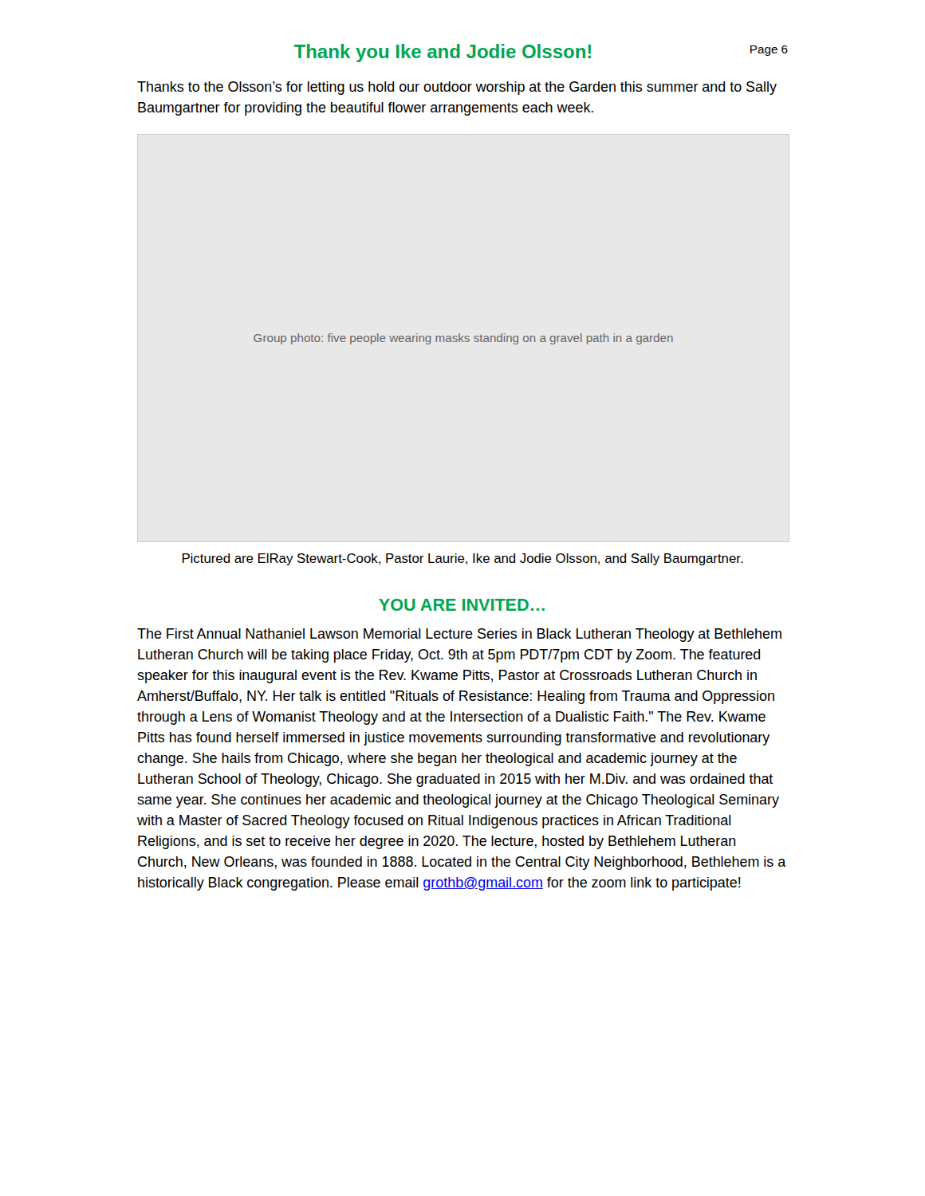Page 6
Thank you Ike and Jodie Olsson!
Thanks to the Olsson’s for letting us hold our outdoor worship at the Garden this summer and to Sally Baumgartner for providing the beautiful flower arrangements each week.
Group photo: five people wearing masks standing on a gravel path in a garden
Pictured are ElRay Stewart-Cook, Pastor Laurie, Ike and Jodie Olsson, and Sally Baumgartner.
YOU ARE INVITED…
The First Annual Nathaniel Lawson Memorial Lecture Series in Black Lutheran Theology at Bethlehem Lutheran Church will be taking place Friday, Oct. 9th at 5pm PDT/7pm CDT by Zoom. The featured speaker for this inaugural event is the Rev. Kwame Pitts, Pastor at Crossroads Lutheran Church in Amherst/Buffalo, NY. Her talk is entitled "Rituals of Resistance: Healing from Trauma and Oppression through a Lens of Womanist Theology and at the Intersection of a Dualistic Faith." The Rev. Kwame Pitts has found herself immersed in justice movements surrounding transformative and revolutionary change. She hails from Chicago, where she began her theological and academic journey at the Lutheran School of Theology, Chicago. She graduated in 2015 with her M.Div. and was ordained that same year. She continues her academic and theological journey at the Chicago Theological Seminary with a Master of Sacred Theology focused on Ritual Indigenous practices in African Traditional Religions, and is set to receive her degree in 2020. The lecture, hosted by Bethlehem Lutheran Church, New Orleans, was founded in 1888. Located in the Central City Neighborhood, Bethlehem is a historically Black congregation. Please email grothb@gmail.com for the zoom link to participate!